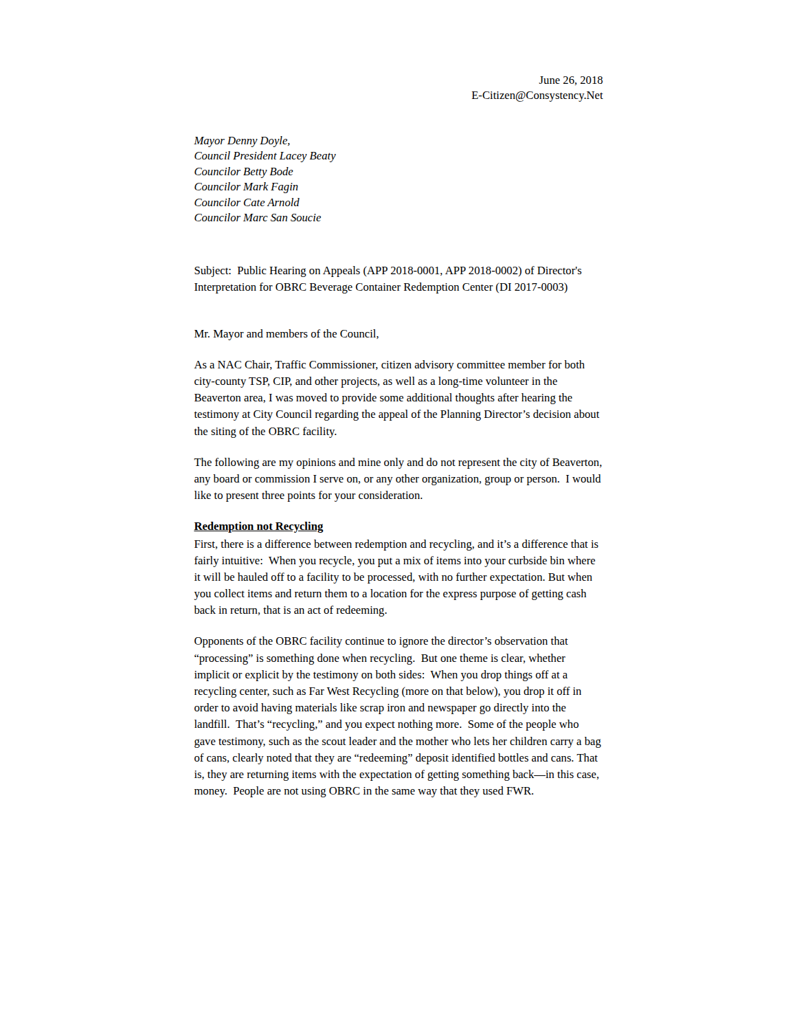June 26, 2018
E-Citizen@Consystency.Net
Mayor Denny Doyle,
Council President Lacey Beaty
Councilor Betty Bode
Councilor Mark Fagin
Councilor Cate Arnold
Councilor Marc San Soucie
Subject: Public Hearing on Appeals (APP 2018-0001, APP 2018-0002) of Director's Interpretation for OBRC Beverage Container Redemption Center (DI 2017-0003)
Mr. Mayor and members of the Council,
As a NAC Chair, Traffic Commissioner, citizen advisory committee member for both city-county TSP, CIP, and other projects, as well as a long-time volunteer in the Beaverton area, I was moved to provide some additional thoughts after hearing the testimony at City Council regarding the appeal of the Planning Director’s decision about the siting of the OBRC facility.
The following are my opinions and mine only and do not represent the city of Beaverton, any board or commission I serve on, or any other organization, group or person. I would like to present three points for your consideration.
Redemption not Recycling
First, there is a difference between redemption and recycling, and it’s a difference that is fairly intuitive: When you recycle, you put a mix of items into your curbside bin where it will be hauled off to a facility to be processed, with no further expectation. But when you collect items and return them to a location for the express purpose of getting cash back in return, that is an act of redeeming.
Opponents of the OBRC facility continue to ignore the director’s observation that “processing” is something done when recycling. But one theme is clear, whether implicit or explicit by the testimony on both sides: When you drop things off at a recycling center, such as Far West Recycling (more on that below), you drop it off in order to avoid having materials like scrap iron and newspaper go directly into the landfill. That’s “recycling,” and you expect nothing more. Some of the people who gave testimony, such as the scout leader and the mother who lets her children carry a bag of cans, clearly noted that they are “redeeming” deposit identified bottles and cans. That is, they are returning items with the expectation of getting something back—in this case, money. People are not using OBRC in the same way that they used FWR.